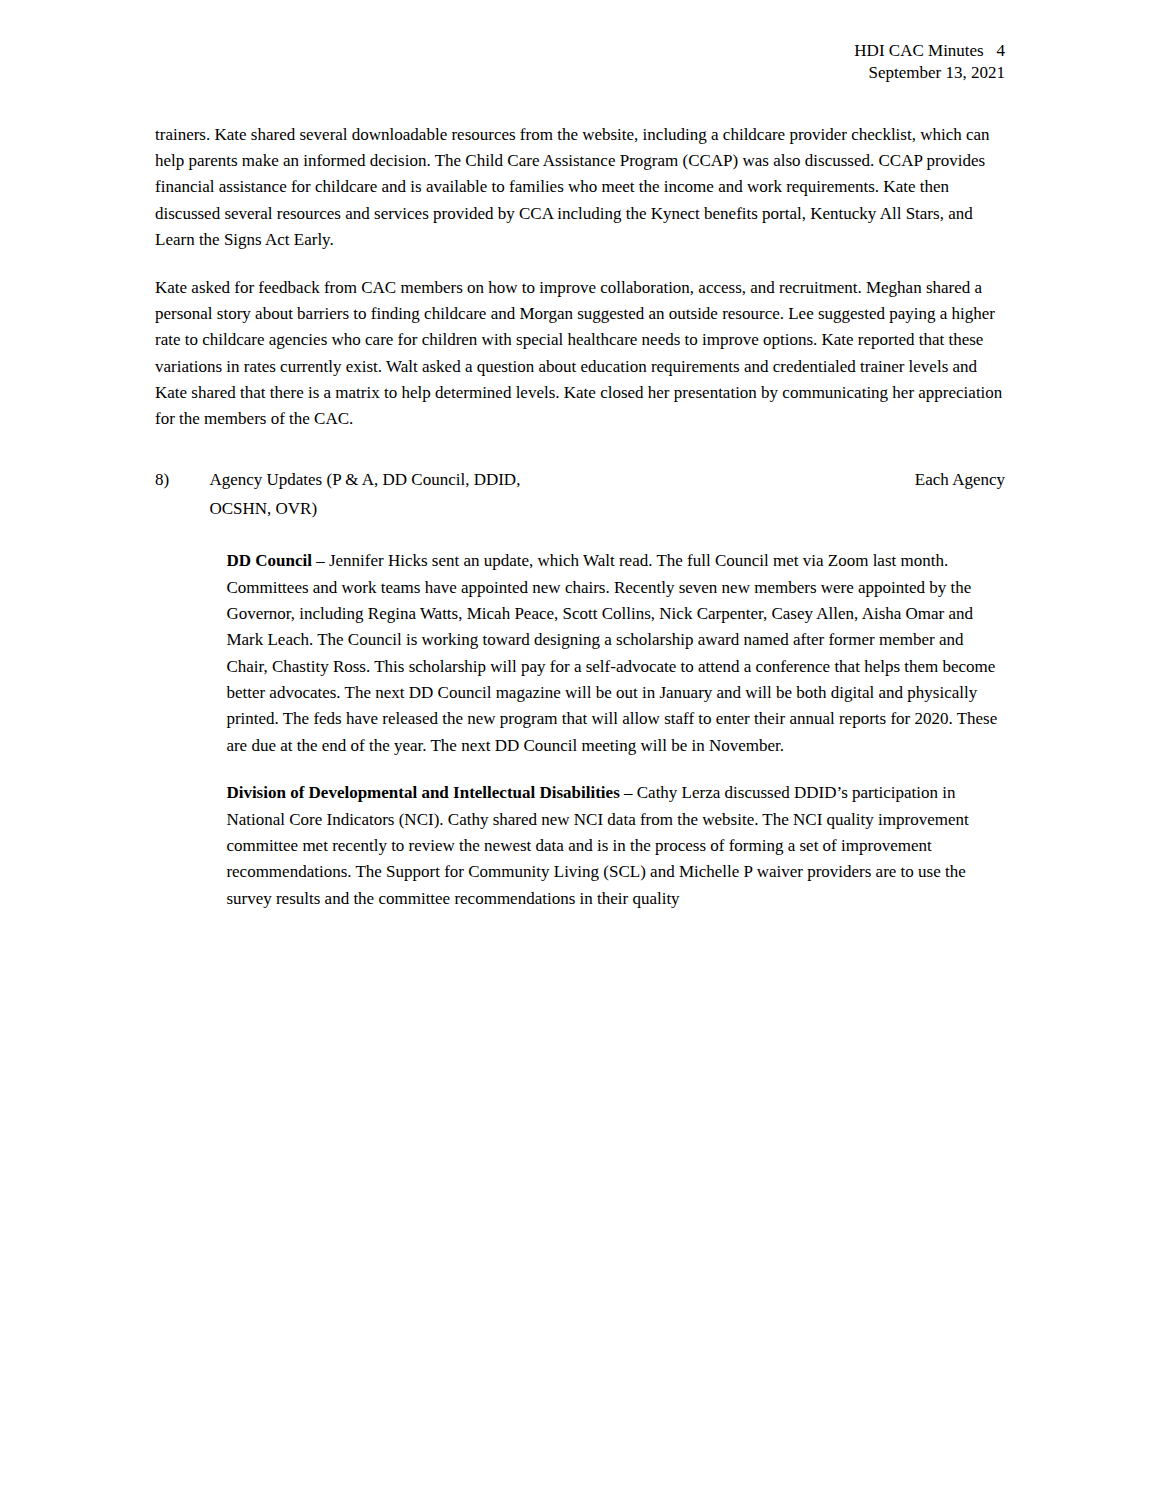HDI CAC Minutes 4 September 13, 2021
trainers. Kate shared several downloadable resources from the website, including a childcare provider checklist, which can help parents make an informed decision. The Child Care Assistance Program (CCAP) was also discussed. CCAP provides financial assistance for childcare and is available to families who meet the income and work requirements. Kate then discussed several resources and services provided by CCA including the Kynect benefits portal, Kentucky All Stars, and Learn the Signs Act Early.
Kate asked for feedback from CAC members on how to improve collaboration, access, and recruitment. Meghan shared a personal story about barriers to finding childcare and Morgan suggested an outside resource. Lee suggested paying a higher rate to childcare agencies who care for children with special healthcare needs to improve options. Kate reported that these variations in rates currently exist. Walt asked a question about education requirements and credentialed trainer levels and Kate shared that there is a matrix to help determined levels. Kate closed her presentation by communicating her appreciation for the members of the CAC.
8) Agency Updates (P & A, DD Council, DDID, Each Agency
OCSHN, OVR)
DD Council – Jennifer Hicks sent an update, which Walt read. The full Council met via Zoom last month. Committees and work teams have appointed new chairs. Recently seven new members were appointed by the Governor, including Regina Watts, Micah Peace, Scott Collins, Nick Carpenter, Casey Allen, Aisha Omar and Mark Leach. The Council is working toward designing a scholarship award named after former member and Chair, Chastity Ross. This scholarship will pay for a self-advocate to attend a conference that helps them become better advocates. The next DD Council magazine will be out in January and will be both digital and physically printed. The feds have released the new program that will allow staff to enter their annual reports for 2020. These are due at the end of the year. The next DD Council meeting will be in November.
Division of Developmental and Intellectual Disabilities – Cathy Lerza discussed DDID’s participation in National Core Indicators (NCI). Cathy shared new NCI data from the website. The NCI quality improvement committee met recently to review the newest data and is in the process of forming a set of improvement recommendations. The Support for Community Living (SCL) and Michelle P waiver providers are to use the survey results and the committee recommendations in their quality